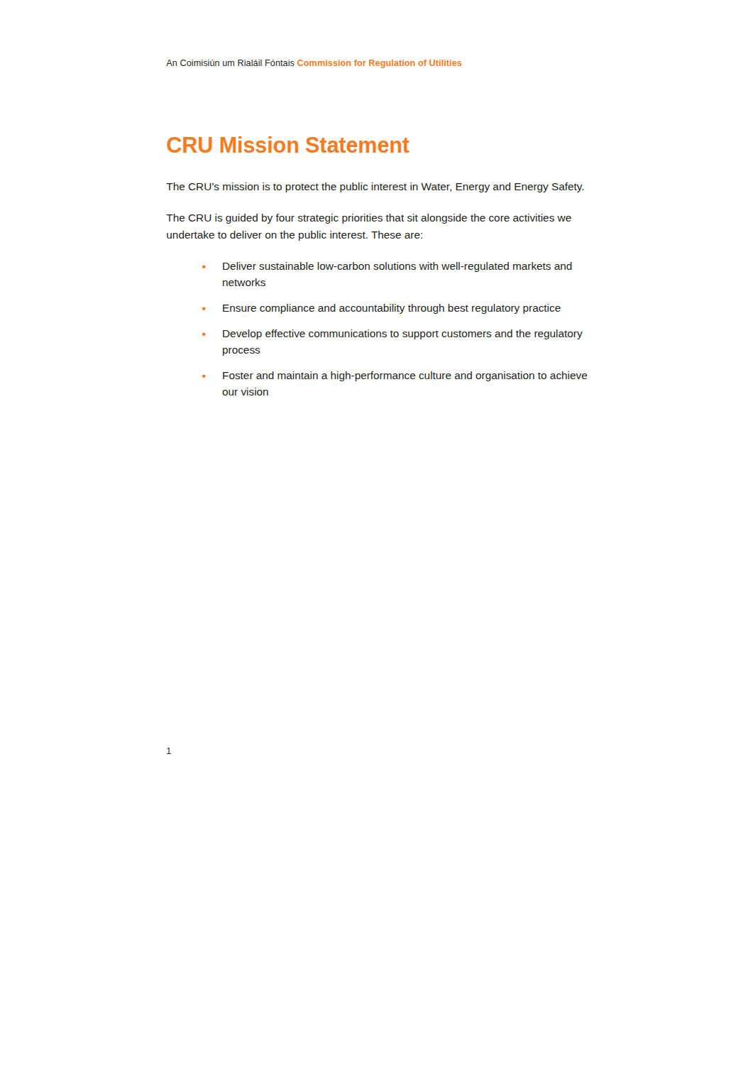An Coimisiún um Rialáil Fóntais Commission for Regulation of Utilities
CRU Mission Statement
The CRU’s mission is to protect the public interest in Water, Energy and Energy Safety.
The CRU is guided by four strategic priorities that sit alongside the core activities we undertake to deliver on the public interest. These are:
Deliver sustainable low-carbon solutions with well-regulated markets and networks
Ensure compliance and accountability through best regulatory practice
Develop effective communications to support customers and the regulatory process
Foster and maintain a high-performance culture and organisation to achieve our vision
1